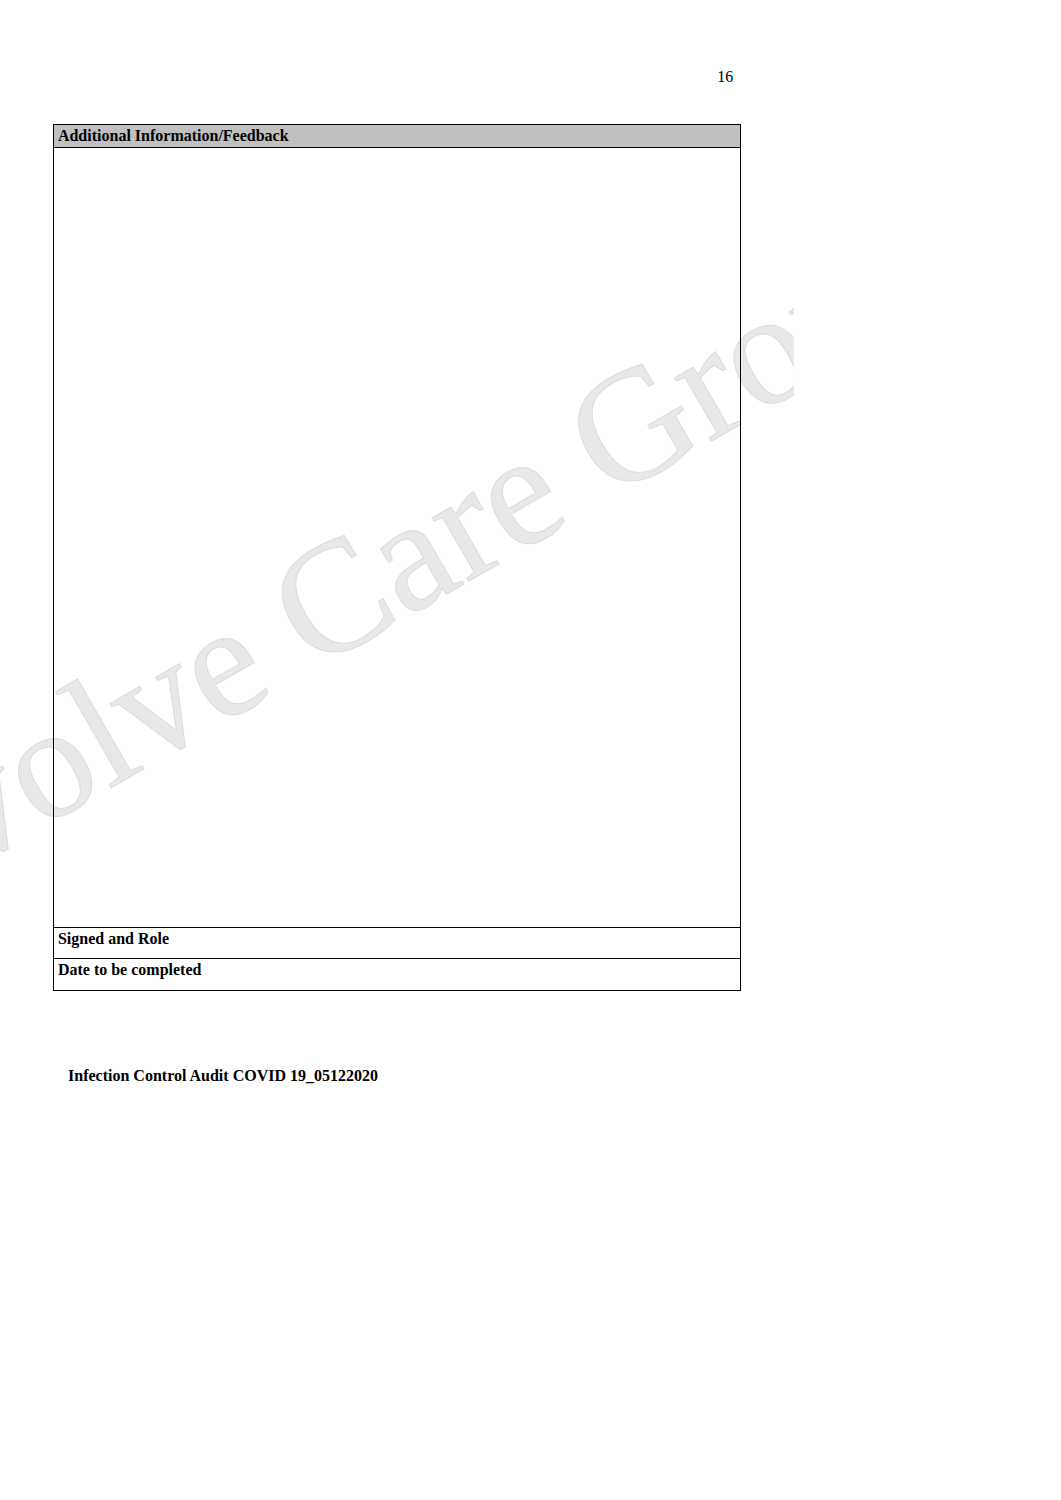Evolve Care Group
16
| Additional Information/Feedback |
| Signed and Role |
| Date to be completed |
Infection Control Audit COVID 19_05122020